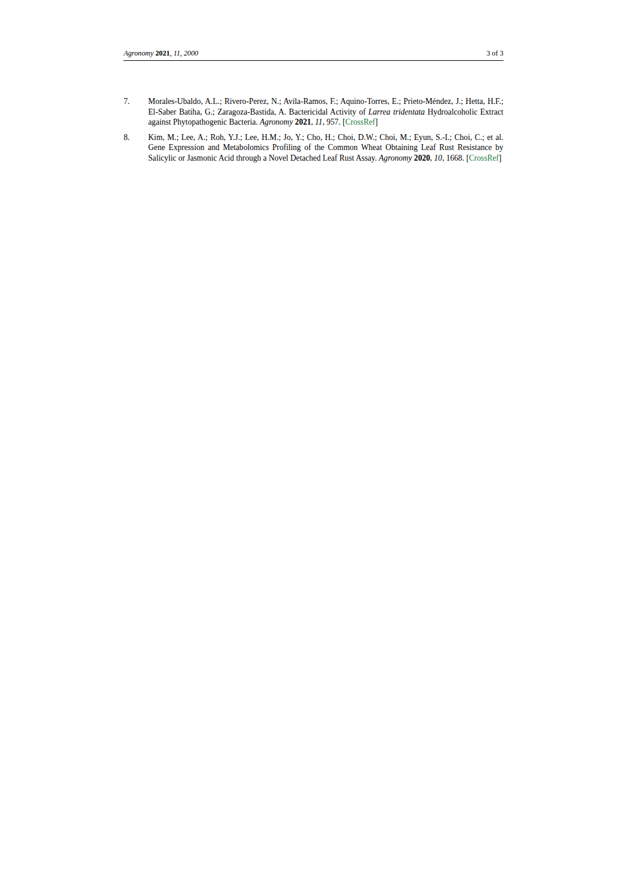Agronomy 2021, 11, 2000
3 of 3
7. Morales-Ubaldo, A.L.; Rivero-Perez, N.; Avila-Ramos, F.; Aquino-Torres, E.; Prieto-Méndez, J.; Hetta, H.F.; El-Saber Batiha, G.; Zaragoza-Bastida, A. Bactericidal Activity of Larrea tridentata Hydroalcoholic Extract against Phytopathogenic Bacteria. Agronomy 2021, 11, 957. [CrossRef]
8. Kim, M.; Lee, A.; Roh, Y.J.; Lee, H.M.; Jo, Y.; Cho, H.; Choi, D.W.; Choi, M.; Eyun, S.-I.; Choi, C.; et al. Gene Expression and Metabolomics Profiling of the Common Wheat Obtaining Leaf Rust Resistance by Salicylic or Jasmonic Acid through a Novel Detached Leaf Rust Assay. Agronomy 2020, 10, 1668. [CrossRef]